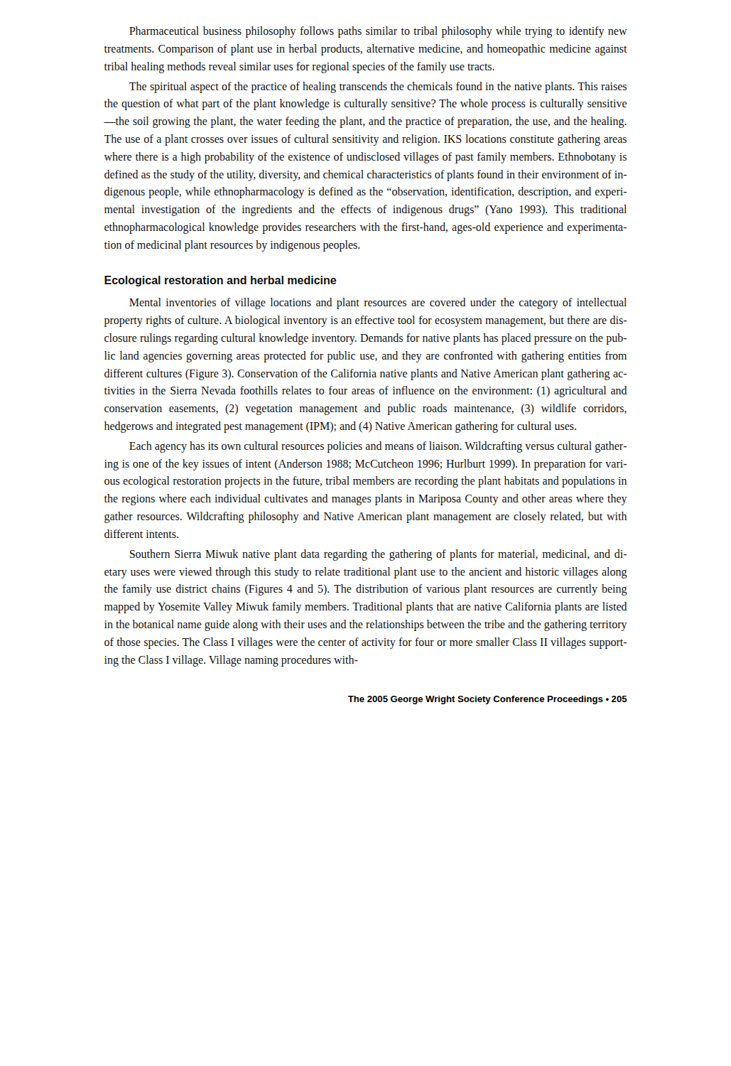Pharmaceutical business philosophy follows paths similar to tribal philosophy while trying to identify new treatments. Comparison of plant use in herbal products, alternative medicine, and homeopathic medicine against tribal healing methods reveal similar uses for regional species of the family use tracts.
The spiritual aspect of the practice of healing transcends the chemicals found in the native plants. This raises the question of what part of the plant knowledge is culturally sensitive? The whole process is culturally sensitive—the soil growing the plant, the water feeding the plant, and the practice of preparation, the use, and the healing. The use of a plant crosses over issues of cultural sensitivity and religion. IKS locations constitute gathering areas where there is a high probability of the existence of undisclosed villages of past family members. Ethnobotany is defined as the study of the utility, diversity, and chemical characteristics of plants found in their environment of indigenous people, while ethnopharmacology is defined as the “observation, identification, description, and experimental investigation of the ingredients and the effects of indigenous drugs” (Yano 1993). This traditional ethnopharmacological knowledge provides researchers with the first-hand, ages-old experience and experimentation of medicinal plant resources by indigenous peoples.
Ecological restoration and herbal medicine
Mental inventories of village locations and plant resources are covered under the category of intellectual property rights of culture. A biological inventory is an effective tool for ecosystem management, but there are disclosure rulings regarding cultural knowledge inventory. Demands for native plants has placed pressure on the public land agencies governing areas protected for public use, and they are confronted with gathering entities from different cultures (Figure 3). Conservation of the California native plants and Native American plant gathering activities in the Sierra Nevada foothills relates to four areas of influence on the environment: (1) agricultural and conservation easements, (2) vegetation management and public roads maintenance, (3) wildlife corridors, hedgerows and integrated pest management (IPM); and (4) Native American gathering for cultural uses.
Each agency has its own cultural resources policies and means of liaison. Wildcrafting versus cultural gathering is one of the key issues of intent (Anderson 1988; McCutcheon 1996; Hurlburt 1999). In preparation for various ecological restoration projects in the future, tribal members are recording the plant habitats and populations in the regions where each individual cultivates and manages plants in Mariposa County and other areas where they gather resources. Wildcrafting philosophy and Native American plant management are closely related, but with different intents.
Southern Sierra Miwuk native plant data regarding the gathering of plants for material, medicinal, and dietary uses were viewed through this study to relate traditional plant use to the ancient and historic villages along the family use district chains (Figures 4 and 5). The distribution of various plant resources are currently being mapped by Yosemite Valley Miwuk family members. Traditional plants that are native California plants are listed in the botanical name guide along with their uses and the relationships between the tribe and the gathering territory of those species. The Class I villages were the center of activity for four or more smaller Class II villages supporting the Class I village. Village naming procedures with-
The 2005 George Wright Society Conference Proceedings • 205